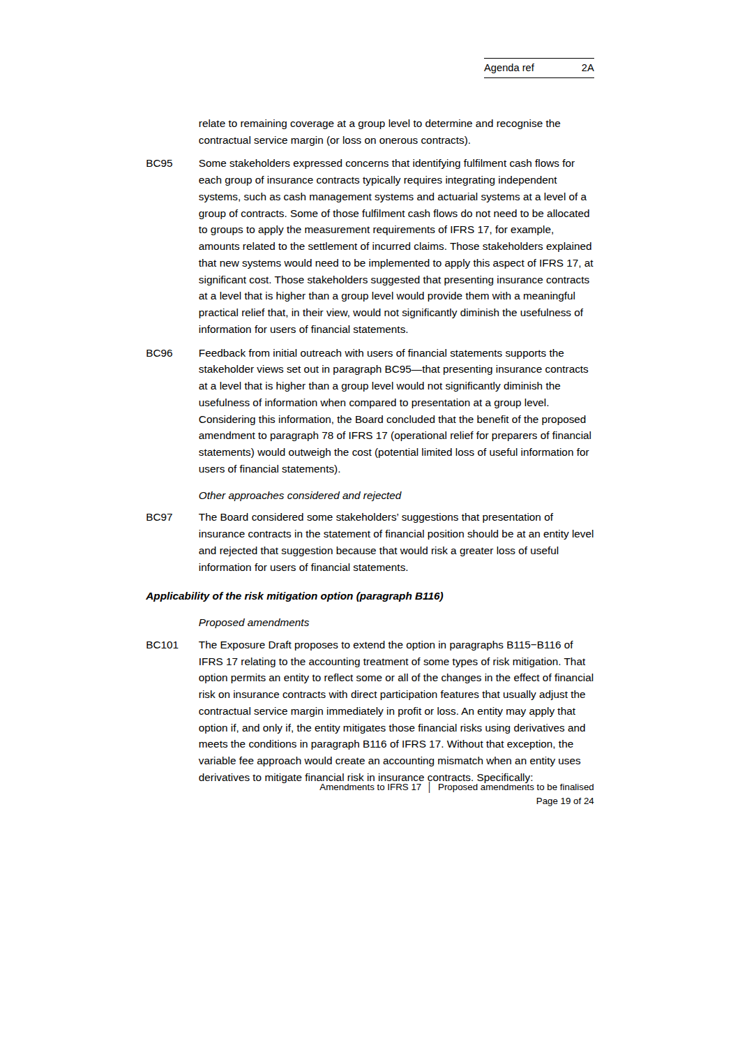Agenda ref
2A
relate to remaining coverage at a group level to determine and recognise the contractual service margin (or loss on onerous contracts).
BC95
Some stakeholders expressed concerns that identifying fulfilment cash flows for each group of insurance contracts typically requires integrating independent systems, such as cash management systems and actuarial systems at a level of a group of contracts. Some of those fulfilment cash flows do not need to be allocated to groups to apply the measurement requirements of IFRS 17, for example, amounts related to the settlement of incurred claims. Those stakeholders explained that new systems would need to be implemented to apply this aspect of IFRS 17, at significant cost. Those stakeholders suggested that presenting insurance contracts at a level that is higher than a group level would provide them with a meaningful practical relief that, in their view, would not significantly diminish the usefulness of information for users of financial statements.
BC96
Feedback from initial outreach with users of financial statements supports the stakeholder views set out in paragraph BC95—that presenting insurance contracts at a level that is higher than a group level would not significantly diminish the usefulness of information when compared to presentation at a group level. Considering this information, the Board concluded that the benefit of the proposed amendment to paragraph 78 of IFRS 17 (operational relief for preparers of financial statements) would outweigh the cost (potential limited loss of useful information for users of financial statements).
Other approaches considered and rejected
BC97
The Board considered some stakeholders’ suggestions that presentation of insurance contracts in the statement of financial position should be at an entity level and rejected that suggestion because that would risk a greater loss of useful information for users of financial statements.
Applicability of the risk mitigation option (paragraph B116)
Proposed amendments
BC101
The Exposure Draft proposes to extend the option in paragraphs B115−B116 of IFRS 17 relating to the accounting treatment of some types of risk mitigation. That option permits an entity to reflect some or all of the changes in the effect of financial risk on insurance contracts with direct participation features that usually adjust the contractual service margin immediately in profit or loss. An entity may apply that option if, and only if, the entity mitigates those financial risks using derivatives and meets the conditions in paragraph B116 of IFRS 17. Without that exception, the variable fee approach would create an accounting mismatch when an entity uses derivatives to mitigate financial risk in insurance contracts. Specifically:
Amendments to IFRS 17 │ Proposed amendments to be finalised
Page 19 of 24